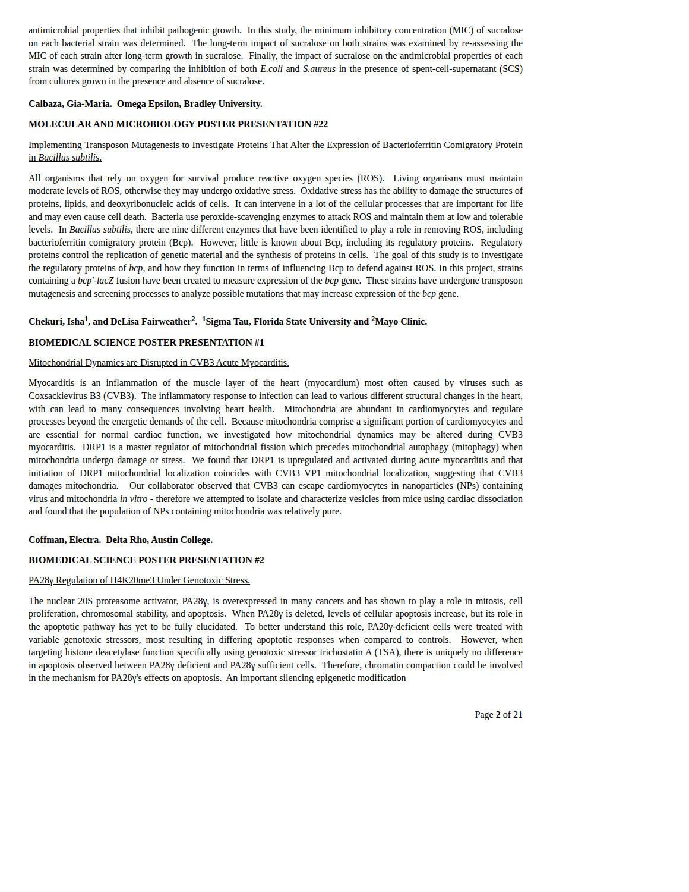antimicrobial properties that inhibit pathogenic growth. In this study, the minimum inhibitory concentration (MIC) of sucralose on each bacterial strain was determined. The long-term impact of sucralose on both strains was examined by re-assessing the MIC of each strain after long-term growth in sucralose. Finally, the impact of sucralose on the antimicrobial properties of each strain was determined by comparing the inhibition of both E.coli and S.aureus in the presence of spent-cell-supernatant (SCS) from cultures grown in the presence and absence of sucralose.
Calbaza, Gia-Maria. Omega Epsilon, Bradley University.
Molecular and Microbiology Poster Presentation #22
Implementing Transposon Mutagenesis to Investigate Proteins That Alter the Expression of Bacterioferritin Comigratory Protein in Bacillus subtilis.
All organisms that rely on oxygen for survival produce reactive oxygen species (ROS). Living organisms must maintain moderate levels of ROS, otherwise they may undergo oxidative stress. Oxidative stress has the ability to damage the structures of proteins, lipids, and deoxyribonucleic acids of cells. It can intervene in a lot of the cellular processes that are important for life and may even cause cell death. Bacteria use peroxide-scavenging enzymes to attack ROS and maintain them at low and tolerable levels. In Bacillus subtilis, there are nine different enzymes that have been identified to play a role in removing ROS, including bacterioferritin comigratory protein (Bcp). However, little is known about Bcp, including its regulatory proteins. Regulatory proteins control the replication of genetic material and the synthesis of proteins in cells. The goal of this study is to investigate the regulatory proteins of bcp, and how they function in terms of influencing Bcp to defend against ROS. In this project, strains containing a bcp'-lacZ fusion have been created to measure expression of the bcp gene. These strains have undergone transposon mutagenesis and screening processes to analyze possible mutations that may increase expression of the bcp gene.
Chekuri, Isha1, and DeLisa Fairweather2. 1Sigma Tau, Florida State University and 2Mayo Clinic.
Biomedical Science Poster Presentation #1
Mitochondrial Dynamics are Disrupted in CVB3 Acute Myocarditis.
Myocarditis is an inflammation of the muscle layer of the heart (myocardium) most often caused by viruses such as Coxsackievirus B3 (CVB3). The inflammatory response to infection can lead to various different structural changes in the heart, with can lead to many consequences involving heart health. Mitochondria are abundant in cardiomyocytes and regulate processes beyond the energetic demands of the cell. Because mitochondria comprise a significant portion of cardiomyocytes and are essential for normal cardiac function, we investigated how mitochondrial dynamics may be altered during CVB3 myocarditis. DRP1 is a master regulator of mitochondrial fission which precedes mitochondrial autophagy (mitophagy) when mitochondria undergo damage or stress. We found that DRP1 is upregulated and activated during acute myocarditis and that initiation of DRP1 mitochondrial localization coincides with CVB3 VP1 mitochondrial localization, suggesting that CVB3 damages mitochondria. Our collaborator observed that CVB3 can escape cardiomyocytes in nanoparticles (NPs) containing virus and mitochondria in vitro - therefore we attempted to isolate and characterize vesicles from mice using cardiac dissociation and found that the population of NPs containing mitochondria was relatively pure.
Coffman, Electra. Delta Rho, Austin College.
Biomedical Science Poster Presentation #2
PA28γ Regulation of H4K20me3 Under Genotoxic Stress.
The nuclear 20S proteasome activator, PA28γ, is overexpressed in many cancers and has shown to play a role in mitosis, cell proliferation, chromosomal stability, and apoptosis. When PA28γ is deleted, levels of cellular apoptosis increase, but its role in the apoptotic pathway has yet to be fully elucidated. To better understand this role, PA28γ-deficient cells were treated with variable genotoxic stressors, most resulting in differing apoptotic responses when compared to controls. However, when targeting histone deacetylase function specifically using genotoxic stressor trichostatin A (TSA), there is uniquely no difference in apoptosis observed between PA28γ deficient and PA28γ sufficient cells. Therefore, chromatin compaction could be involved in the mechanism for PA28γ's effects on apoptosis. An important silencing epigenetic modification
Page 2 of 21